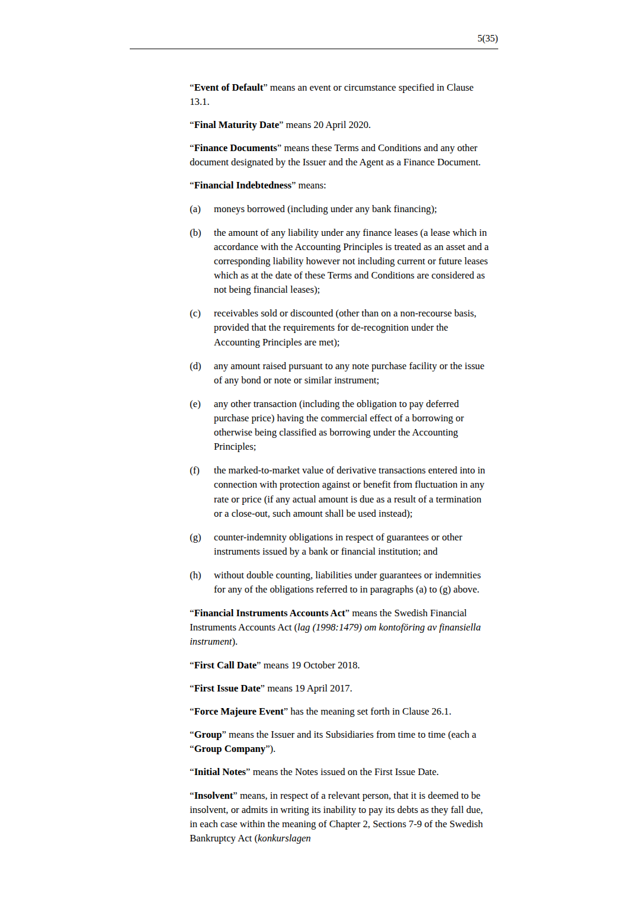5(35)
“Event of Default” means an event or circumstance specified in Clause 13.1.
“Final Maturity Date” means 20 April 2020.
“Finance Documents” means these Terms and Conditions and any other document designated by the Issuer and the Agent as a Finance Document.
“Financial Indebtedness” means:
(a) moneys borrowed (including under any bank financing);
(b) the amount of any liability under any finance leases (a lease which in accordance with the Accounting Principles is treated as an asset and a corresponding liability however not including current or future leases which as at the date of these Terms and Conditions are considered as not being financial leases);
(c) receivables sold or discounted (other than on a non-recourse basis, provided that the requirements for de-recognition under the Accounting Principles are met);
(d) any amount raised pursuant to any note purchase facility or the issue of any bond or note or similar instrument;
(e) any other transaction (including the obligation to pay deferred purchase price) having the commercial effect of a borrowing or otherwise being classified as borrowing under the Accounting Principles;
(f) the marked-to-market value of derivative transactions entered into in connection with protection against or benefit from fluctuation in any rate or price (if any actual amount is due as a result of a termination or a close-out, such amount shall be used instead);
(g) counter-indemnity obligations in respect of guarantees or other instruments issued by a bank or financial institution; and
(h) without double counting, liabilities under guarantees or indemnities for any of the obligations referred to in paragraphs (a) to (g) above.
“Financial Instruments Accounts Act” means the Swedish Financial Instruments Accounts Act (lag (1998:1479) om kontoföring av finansiella instrument).
“First Call Date” means 19 October 2018.
“First Issue Date” means 19 April 2017.
“Force Majeure Event” has the meaning set forth in Clause 26.1.
“Group” means the Issuer and its Subsidiaries from time to time (each a “Group Company”).
“Initial Notes” means the Notes issued on the First Issue Date.
“Insolvent” means, in respect of a relevant person, that it is deemed to be insolvent, or admits in writing its inability to pay its debts as they fall due, in each case within the meaning of Chapter 2, Sections 7-9 of the Swedish Bankruptcy Act (konkurslagen